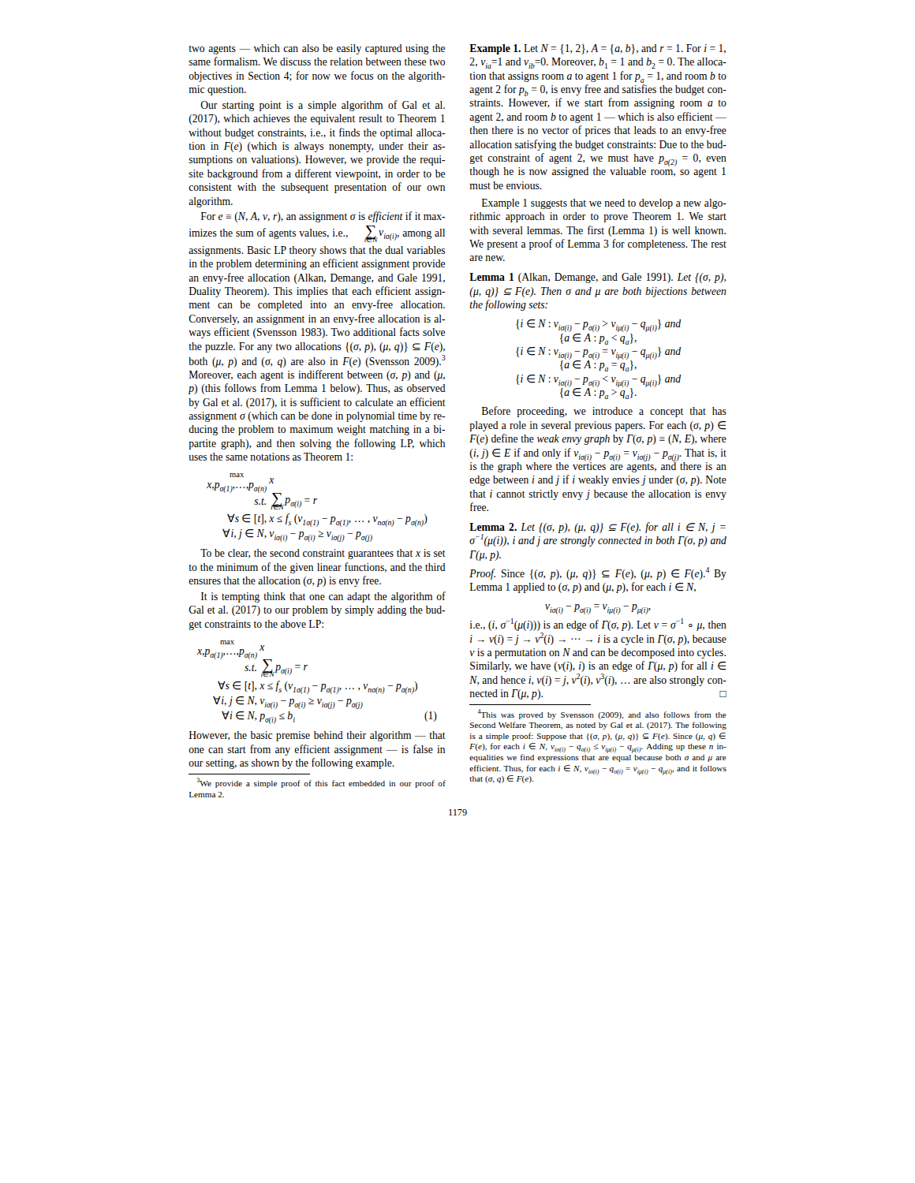two agents — which can also be easily captured using the same formalism. We discuss the relation between these two objectives in Section 4; for now we focus on the algorithmic question.
Our starting point is a simple algorithm of Gal et al. (2017), which achieves the equivalent result to Theorem 1 without budget constraints, i.e., it finds the optimal allocation in F(e) (which is always nonempty, under their assumptions on valuations). However, we provide the requisite background from a different viewpoint, in order to be consistent with the subsequent presentation of our own algorithm.
For e ≡ (N, A, v, r), an assignment σ is efficient if it maximizes the sum of agents values, i.e., ∑i∈N viσ(i), among all assignments. Basic LP theory shows that the dual variables in the problem determining an efficient assignment provide an envy-free allocation (Alkan, Demange, and Gale 1991, Duality Theorem). This implies that each efficient assignment can be completed into an envy-free allocation. Conversely, an assignment in an envy-free allocation is always efficient (Svensson 1983). Two additional facts solve the puzzle. For any two allocations {(σ, p), (μ, q)} ⊆ F(e), both (μ, p) and (σ, q) are also in F(e) (Svensson 2009).3 Moreover, each agent is indifferent between (σ, p) and (μ, p) (this follows from Lemma 1 below). Thus, as observed by Gal et al. (2017), it is sufficient to calculate an efficient assignment σ (which can be done in polynomial time by reducing the problem to maximum weight matching in a bipartite graph), and then solving the following LP, which uses the same notations as Theorem 1:
| max x , p σ(1) ,…, p σ(n) | x |
| s.t. | ∑ i ∈ N p σ(i) = r |
| ∀ s ∈ [ t ], | x ≤ f s ( v 1σ(1) − p σ(1) , … , v nσ(n) − p σ(n) ) |
| ∀ i , j ∈ N , | v iσ(i) − p σ(i) ≥ v iσ(j) − p σ(j) |
To be clear, the second constraint guarantees that x is set to the minimum of the given linear functions, and the third ensures that the allocation (σ, p) is envy free.
It is tempting think that one can adapt the algorithm of Gal et al. (2017) to our problem by simply adding the budget constraints to the above LP:
| max x , p σ(1) ,…, p σ(n) | x | |
| s.t. | ∑ i ∈ N p σ(i) = r | |
| ∀ s ∈ [ t ], | x ≤ f s ( v 1σ(1) − p σ(1) , … , v nσ(n) − p σ(n) ) | |
| ∀ i , j ∈ N , | v iσ(i) − p σ(i) ≥ v iσ(j) − p σ(j) | |
| ∀ i ∈ N , | p σ(i) ≤ b i | (1) |
However, the basic premise behind their algorithm — that one can start from any efficient assignment — is false in our setting, as shown by the following example.
3 We provide a simple proof of this fact embedded in our proof of Lemma 2.
Example 1. Let N = {1, 2}, A = {a, b}, and r = 1. For i = 1, 2, via=1 and vib=0. Moreover, b1 = 1 and b2 = 0. The allocation that assigns room a to agent 1 for pa = 1, and room b to agent 2 for pb = 0, is envy free and satisfies the budget constraints. However, if we start from assigning room a to agent 2, and room b to agent 1 — which is also efficient — then there is no vector of prices that leads to an envy-free allocation satisfying the budget constraints: Due to the budget constraint of agent 2, we must have pσ(2) = 0, even though he is now assigned the valuable room, so agent 1 must be envious.
Example 1 suggests that we need to develop a new algorithmic approach in order to prove Theorem 1. We start with several lemmas. The first (Lemma 1) is well known. We present a proof of Lemma 3 for completeness. The rest are new.
Lemma 1 (Alkan, Demange, and Gale 1991). Let {(σ, p), (μ, q)} ⊆ F(e). Then σ and μ are both bijections between the following sets:
{i ∈ N : viσ(i) − pσ(i) > viμ(i) − qμ(i)} and
{a ∈ A : pa < qa},
{i ∈ N : viσ(i) − pσ(i) = viμ(i) − qμ(i)} and
{a ∈ A : pa = qa},
{i ∈ N : viσ(i) − pσ(i) < viμ(i) − qμ(i)} and
{a ∈ A : pa > qa}.
Before proceeding, we introduce a concept that has played a role in several previous papers. For each (σ, p) ∈ F(e) define the weak envy graph by Γ(σ, p) ≡ (N, E), where (i, j) ∈ E if and only if viσ(i) − pσ(i) = viσ(j) − pσ(j). That is, it is the graph where the vertices are agents, and there is an edge between i and j if i weakly envies j under (σ, p). Note that i cannot strictly envy j because the allocation is envy free.
Lemma 2. Let {(σ, p), (μ, q)} ⊆ F(e). for all i ∈ N, j = σ−1(μ(i)), i and j are strongly connected in both Γ(σ, p) and Γ(μ, p).
Proof. Since {(σ, p), (μ, q)} ⊆ F(e), (μ, p) ∈ F(e).4 By Lemma 1 applied to (σ, p) and (μ, p), for each i ∈ N,
viσ(i) − pσ(i) = viμ(i) − pμ(i),
i.e., (i, σ−1(μ(i))) is an edge of Γ(σ, p). Let ν = σ−1 ∘ μ, then i → ν(i) = j → ν2(i) → ··· → i is a cycle in Γ(σ, p), because ν is a permutation on N and can be decomposed into cycles. Similarly, we have (ν(i), i) is an edge of Γ(μ, p) for all i ∈ N, and hence i, ν(i) = j, ν2(i), ν3(i), … are also strongly connected in Γ(μ, p). □
4 This was proved by Svensson (2009), and also follows from the Second Welfare Theorem, as noted by Gal et al. (2017). The following is a simple proof: Suppose that {(σ, p), (μ, q)} ⊆ F(e). Since (μ, q) ∈ F(e), for each i ∈ N, viσ(i) − qσ(i) ≤ viμ(i) − qμ(i). Adding up these n inequalities we find expressions that are equal because both σ and μ are efficient. Thus, for each i ∈ N, viσ(i) − qσ(i) = viμ(i) − qμ(i), and it follows that (σ, q) ∈ F(e).
1179